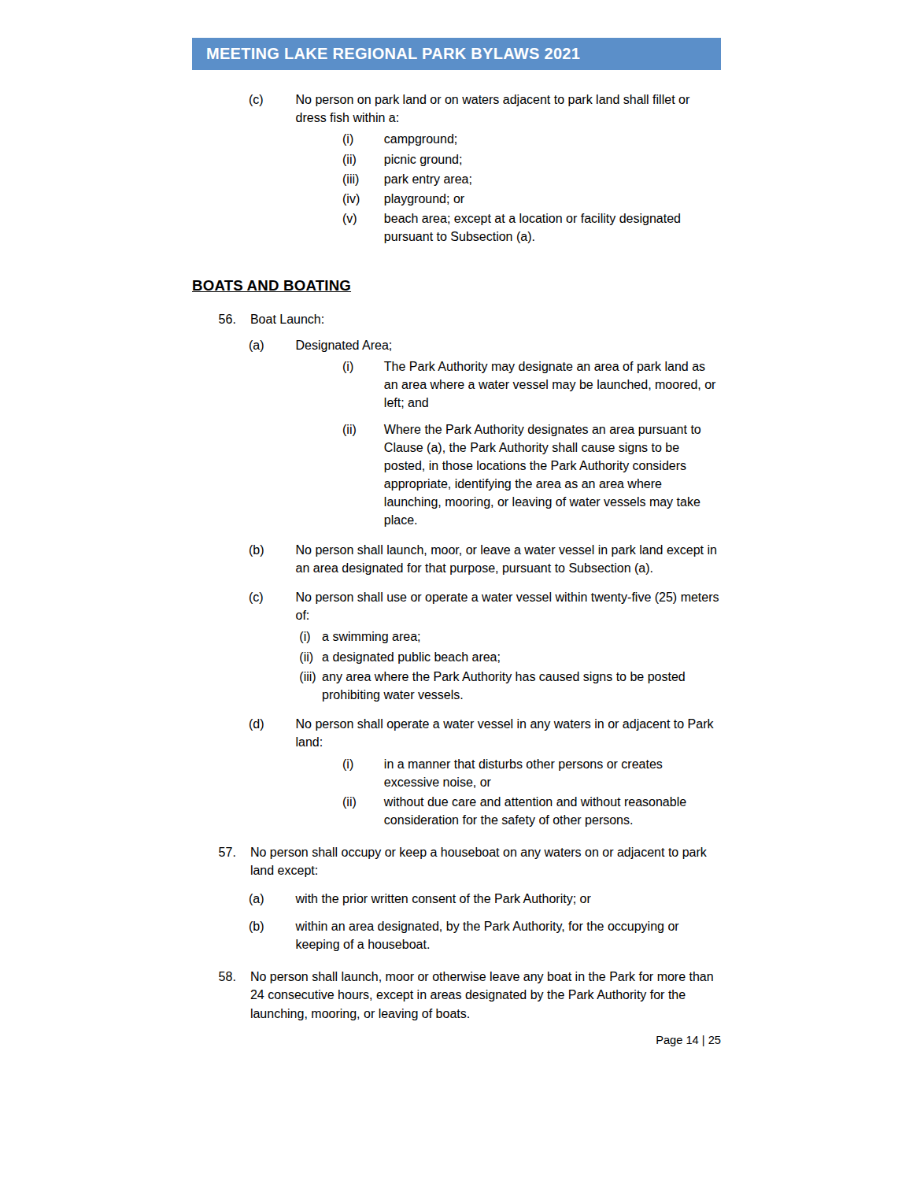MEETING LAKE REGIONAL PARK BYLAWS 2021
(c)
No person on park land or on waters adjacent to park land shall fillet or dress fish within a:
(i)
campground;
(ii)
picnic ground;
(iii)
park entry area;
(iv)
playground; or
(v)
beach area; except at a location or facility designated pursuant to Subsection (a).
BOATS AND BOATING
56.
Boat Launch:
(a)
Designated Area;
(i)
The Park Authority may designate an area of park land as an area where a water vessel may be launched, moored, or left; and
(ii)
Where the Park Authority designates an area pursuant to Clause (a), the Park Authority shall cause signs to be posted, in those locations the Park Authority considers appropriate, identifying the area as an area where launching, mooring, or leaving of water vessels may take place.
(b)
No person shall launch, moor, or leave a water vessel in park land except in an area designated for that purpose, pursuant to Subsection (a).
(c)
No person shall use or operate a water vessel within twenty-five (25) meters of:
(i)
a swimming area;
(ii)
a designated public beach area;
(iii)
any area where the Park Authority has caused signs to be posted prohibiting water vessels.
(d)
No person shall operate a water vessel in any waters in or adjacent to Park land:
(i)
in a manner that disturbs other persons or creates excessive noise, or
(ii)
without due care and attention and without reasonable consideration for the safety of other persons.
57.
No person shall occupy or keep a houseboat on any waters on or adjacent to park land except:
(a)
with the prior written consent of the Park Authority; or
(b)
within an area designated, by the Park Authority, for the occupying or keeping of a houseboat.
58.
No person shall launch, moor or otherwise leave any boat in the Park for more than 24 consecutive hours, except in areas designated by the Park Authority for the launching, mooring, or leaving of boats.
Page 14 | 25